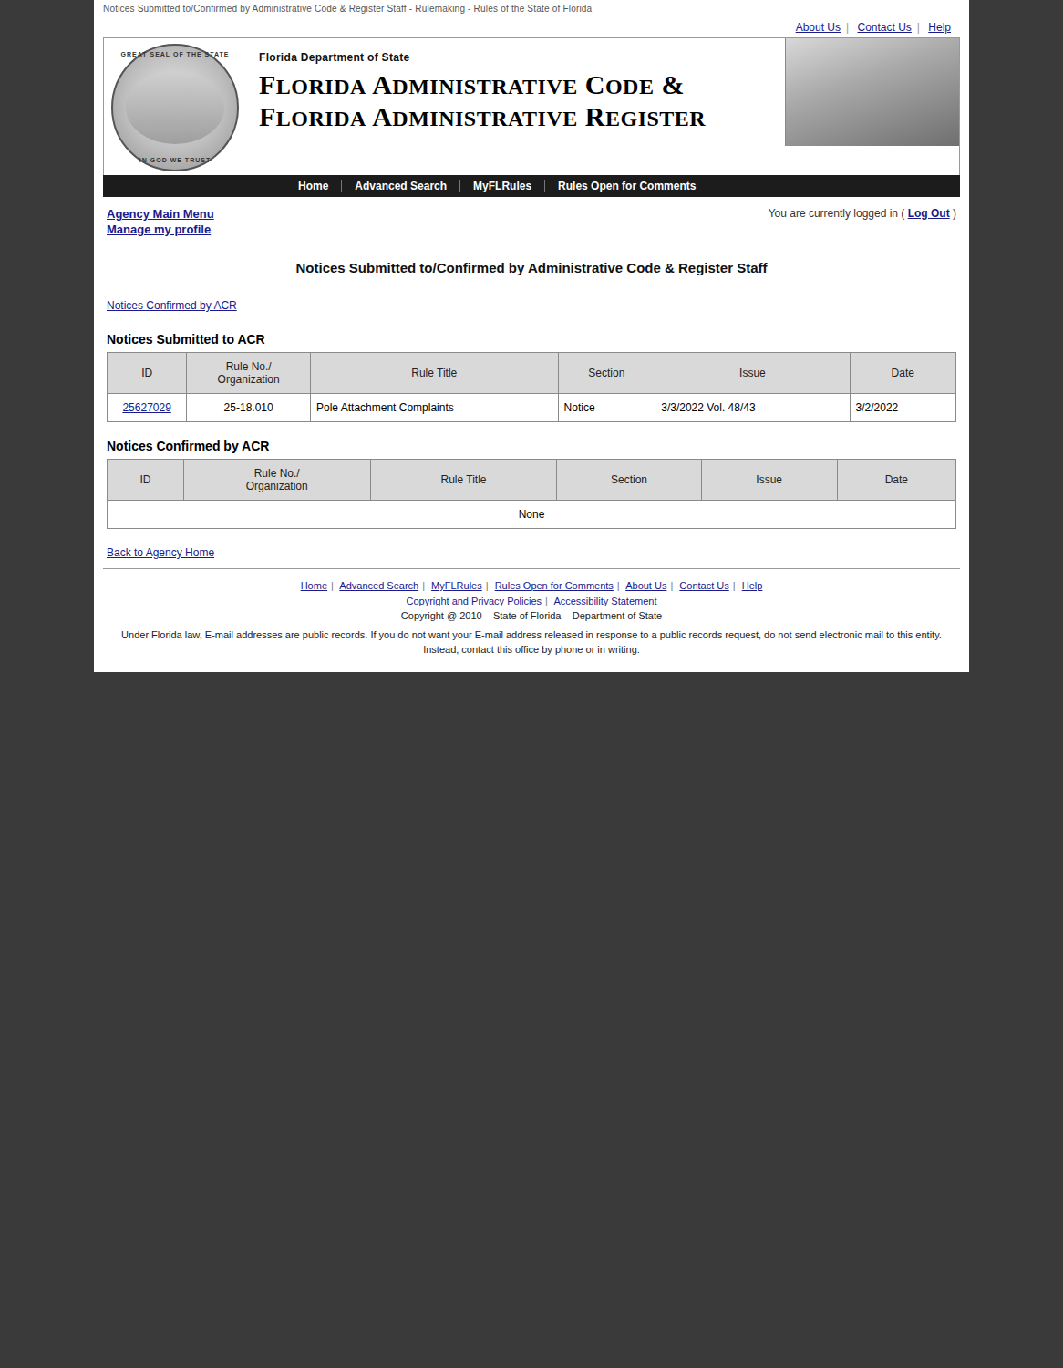Notices Submitted to/Confirmed by Administrative Code & Register Staff - Rulemaking - Rules of the State of Florida
About Us| Contact Us| Help
GREAT SEAL OF THE STATE
IN GOD WE TRUST
Florida Department of State
FLORIDA ADMINISTRATIVE CODE &
FLORIDA ADMINISTRATIVE REGISTER
Home
Advanced Search
MyFLRules
Rules Open for Comments
You are currently logged in ( Log Out )
Agency Main Menu Manage my profile
Notices Submitted to/Confirmed by Administrative Code & Register Staff
Notices Confirmed by ACR
Notices Submitted to ACR
| ID | Rule No./ Organization | Rule Title | Section | Issue | Date |
| --- | --- | --- | --- | --- | --- |
| 25627029 | 25-18.010 | Pole Attachment Complaints | Notice | 3/3/2022 Vol. 48/43 | 3/2/2022 |
Notices Confirmed by ACR
| ID | Rule No./ Organization | Rule Title | Section | Issue | Date |
| --- | --- | --- | --- | --- | --- |
| None |
Back to Agency Home
Home| Advanced Search| MyFLRules| Rules Open for Comments| About Us| Contact Us| Help
Copyright and Privacy Policies| Accessibility Statement
Copyright @ 2010 State of Florida Department of State
Under Florida law, E-mail addresses are public records. If you do not want your E-mail address released in response to a public records request, do not send electronic mail to this entity. Instead, contact this office by phone or in writing.